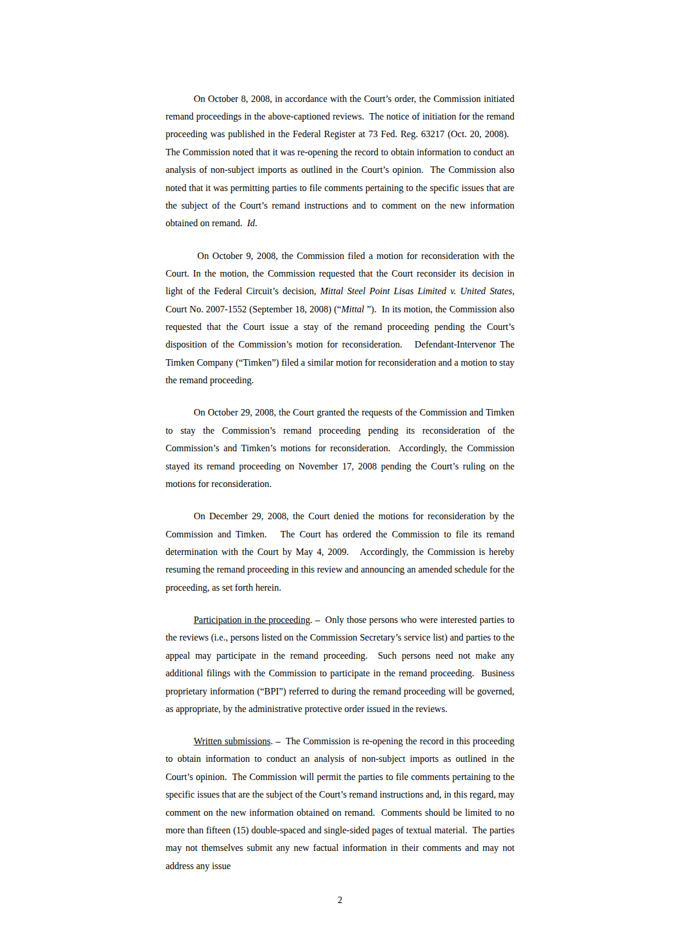On October 8, 2008, in accordance with the Court’s order, the Commission initiated remand proceedings in the above-captioned reviews. The notice of initiation for the remand proceeding was published in the Federal Register at 73 Fed. Reg. 63217 (Oct. 20, 2008). The Commission noted that it was re-opening the record to obtain information to conduct an analysis of non-subject imports as outlined in the Court’s opinion. The Commission also noted that it was permitting parties to file comments pertaining to the specific issues that are the subject of the Court’s remand instructions and to comment on the new information obtained on remand. Id.
On October 9, 2008, the Commission filed a motion for reconsideration with the Court. In the motion, the Commission requested that the Court reconsider its decision in light of the Federal Circuit’s decision, Mittal Steel Point Lisas Limited v. United States, Court No. 2007-1552 (September 18, 2008) (“Mittal ”). In its motion, the Commission also requested that the Court issue a stay of the remand proceeding pending the Court’s disposition of the Commission’s motion for reconsideration. Defendant-Intervenor The Timken Company (“Timken”) filed a similar motion for reconsideration and a motion to stay the remand proceeding.
On October 29, 2008, the Court granted the requests of the Commission and Timken to stay the Commission’s remand proceeding pending its reconsideration of the Commission’s and Timken’s motions for reconsideration. Accordingly, the Commission stayed its remand proceeding on November 17, 2008 pending the Court’s ruling on the motions for reconsideration.
On December 29, 2008, the Court denied the motions for reconsideration by the Commission and Timken. The Court has ordered the Commission to file its remand determination with the Court by May 4, 2009. Accordingly, the Commission is hereby resuming the remand proceeding in this review and announcing an amended schedule for the proceeding, as set forth herein.
Participation in the proceeding. – Only those persons who were interested parties to the reviews (i.e., persons listed on the Commission Secretary’s service list) and parties to the appeal may participate in the remand proceeding. Such persons need not make any additional filings with the Commission to participate in the remand proceeding. Business proprietary information (“BPI”) referred to during the remand proceeding will be governed, as appropriate, by the administrative protective order issued in the reviews.
Written submissions. – The Commission is re-opening the record in this proceeding to obtain information to conduct an analysis of non-subject imports as outlined in the Court’s opinion. The Commission will permit the parties to file comments pertaining to the specific issues that are the subject of the Court’s remand instructions and, in this regard, may comment on the new information obtained on remand. Comments should be limited to no more than fifteen (15) double-spaced and single-sided pages of textual material. The parties may not themselves submit any new factual information in their comments and may not address any issue
2